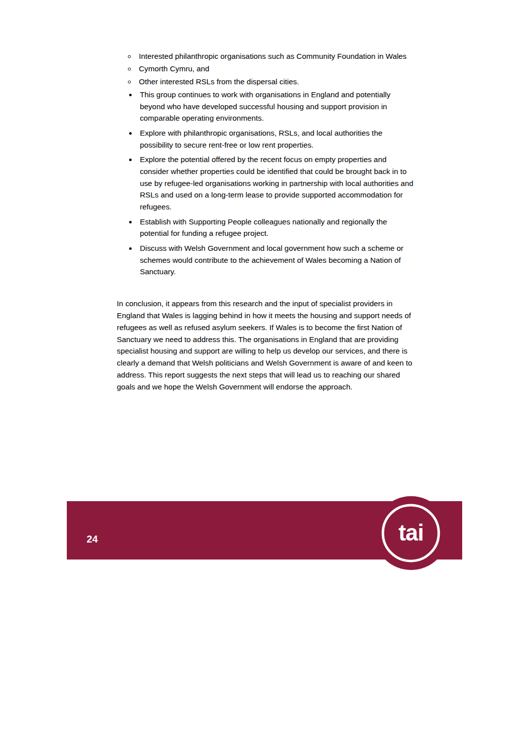Interested philanthropic organisations such as Community Foundation in Wales
Cymorth Cymru, and
Other interested RSLs from the dispersal cities.
This group continues to work with organisations in England and potentially beyond who have developed successful housing and support provision in comparable operating environments.
Explore with philanthropic organisations, RSLs, and local authorities the possibility to secure rent-free or low rent properties.
Explore the potential offered by the recent focus on empty properties and consider whether properties could be identified that could be brought back in to use by refugee-led organisations working in partnership with local authorities and RSLs and used on a long-term lease to provide supported accommodation for refugees.
Establish with Supporting People colleagues nationally and regionally the potential for funding a refugee project.
Discuss with Welsh Government and local government how such a scheme or schemes would contribute to the achievement of Wales becoming a Nation of Sanctuary.
In conclusion, it appears from this research and the input of specialist providers in England that Wales is lagging behind in how it meets the housing and support needs of refugees as well as refused asylum seekers. If Wales is to become the first Nation of Sanctuary we need to address this. The organisations in England that are providing specialist housing and support are willing to help us develop our services, and there is clearly a demand that Welsh politicians and Welsh Government is aware of and keen to address. This report suggests the next steps that will lead us to reaching our shared goals and we hope the Welsh Government will endorse the approach.
24
tai